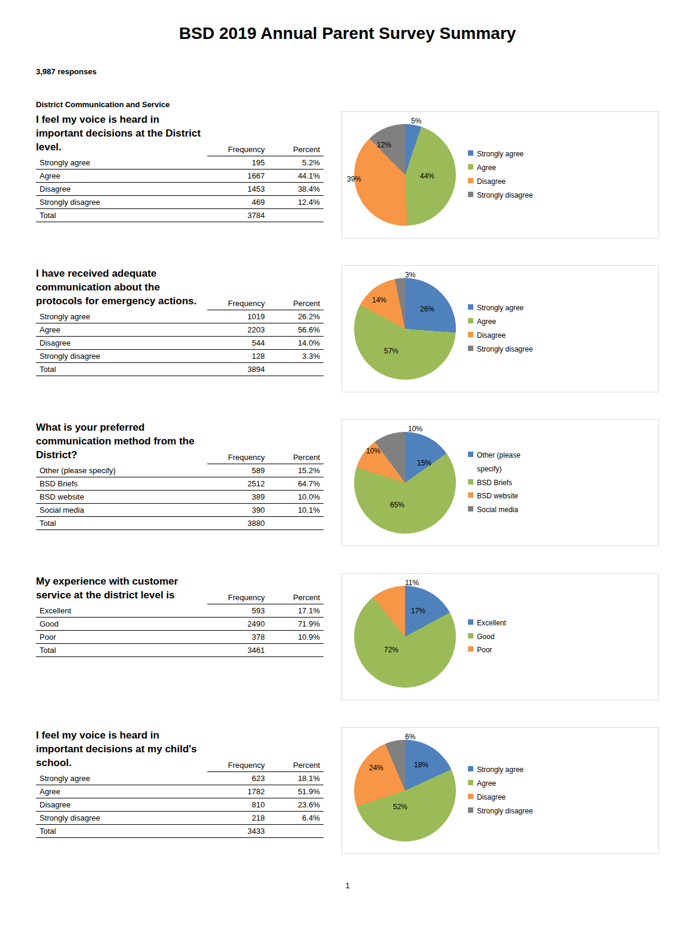BSD 2019 Annual Parent Survey Summary
3,987 responses
District Communication and Service
| I feel my voice is heard in important decisions at the District level. | Frequency | Percent |
| Strongly agree | 195 | 5.2% |
| Agree | 1667 | 44.1% |
| Disagree | 1453 | 38.4% |
| Strongly disagree | 469 | 12.4% |
| Total | 3784 | |
5% 12% 39% 44%
Strongly agree
Agree
Disagree
Strongly disagree
| I have received adequate communication about the protocols for emergency actions. | Frequency | Percent |
| Strongly agree | 1019 | 26.2% |
| Agree | 2203 | 56.6% |
| Disagree | 544 | 14.0% |
| Strongly disagree | 128 | 3.3% |
| Total | 3894 | |
3% 14% 26% 57%
Strongly agree
Agree
Disagree
Strongly disagree
| What is your preferred communication method from the District? | Frequency | Percent |
| Other (please specify) | 589 | 15.2% |
| BSD Briefs | 2512 | 64.7% |
| BSD website | 389 | 10.0% |
| Social media | 390 | 10.1% |
| Total | 3880 | |
10% 10% 15% 65%
Other (please
specify)
BSD Briefs
BSD website
Social media
| My experience with customer service at the district level is | Frequency | Percent |
| Excellent | 593 | 17.1% |
| Good | 2490 | 71.9% |
| Poor | 378 | 10.9% |
| Total | 3461 | |
11% 17% 72%
Excellent
Good
Poor
| I feel my voice is heard in important decisions at my child's school. | Frequency | Percent |
| Strongly agree | 623 | 18.1% |
| Agree | 1782 | 51.9% |
| Disagree | 810 | 23.6% |
| Strongly disagree | 218 | 6.4% |
| Total | 3433 | |
6% 24% 18% 52%
Strongly agree
Agree
Disagree
Strongly disagree
1